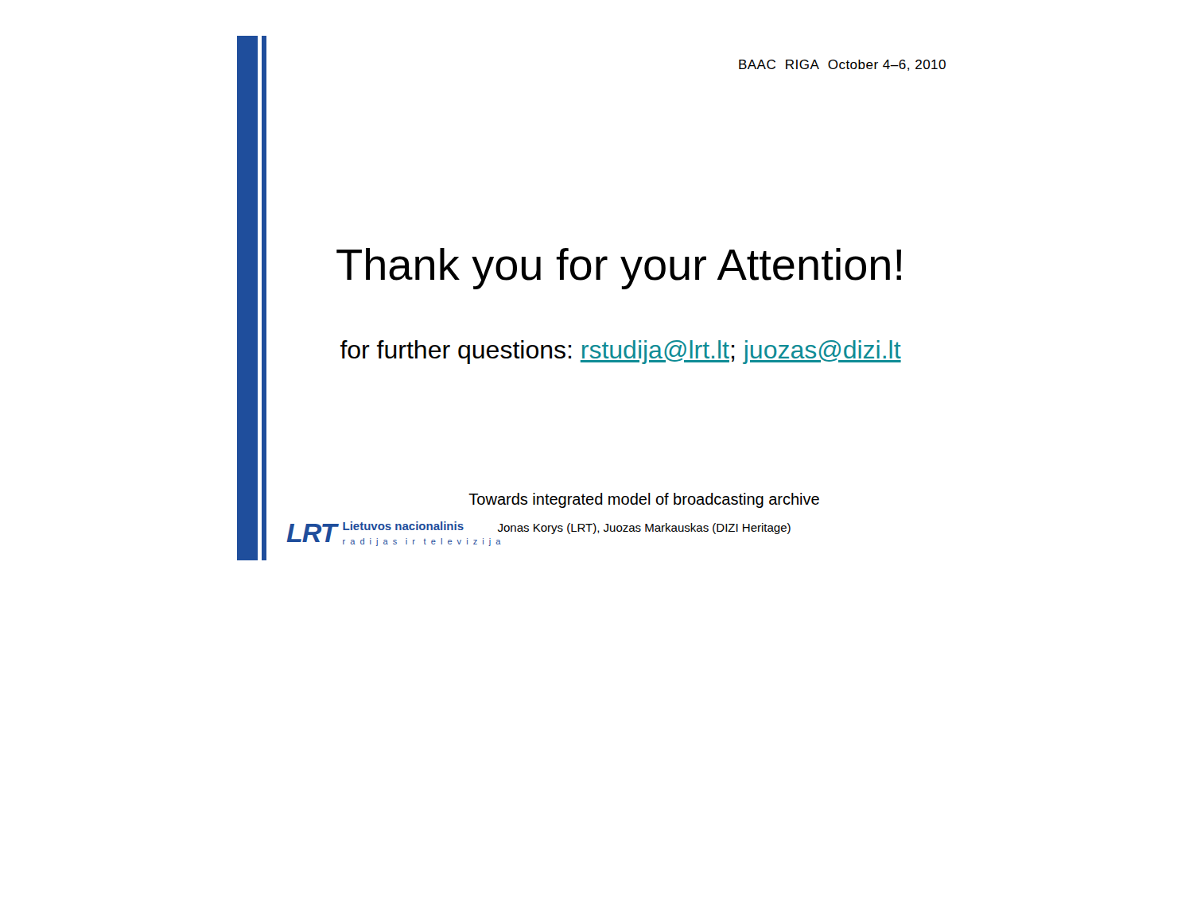BAAC RIGA October 4–6, 2010
Thank you for your Attention!
for further questions: rstudija@lrt.lt; juozas@dizi.lt
Towards integrated model of broadcasting archive
Jonas Korys (LRT), Juozas Markauskas (DIZI Heritage)
LRT Lietuvos nacionalinis
r a d i j a s i r t e l e v i z i j a